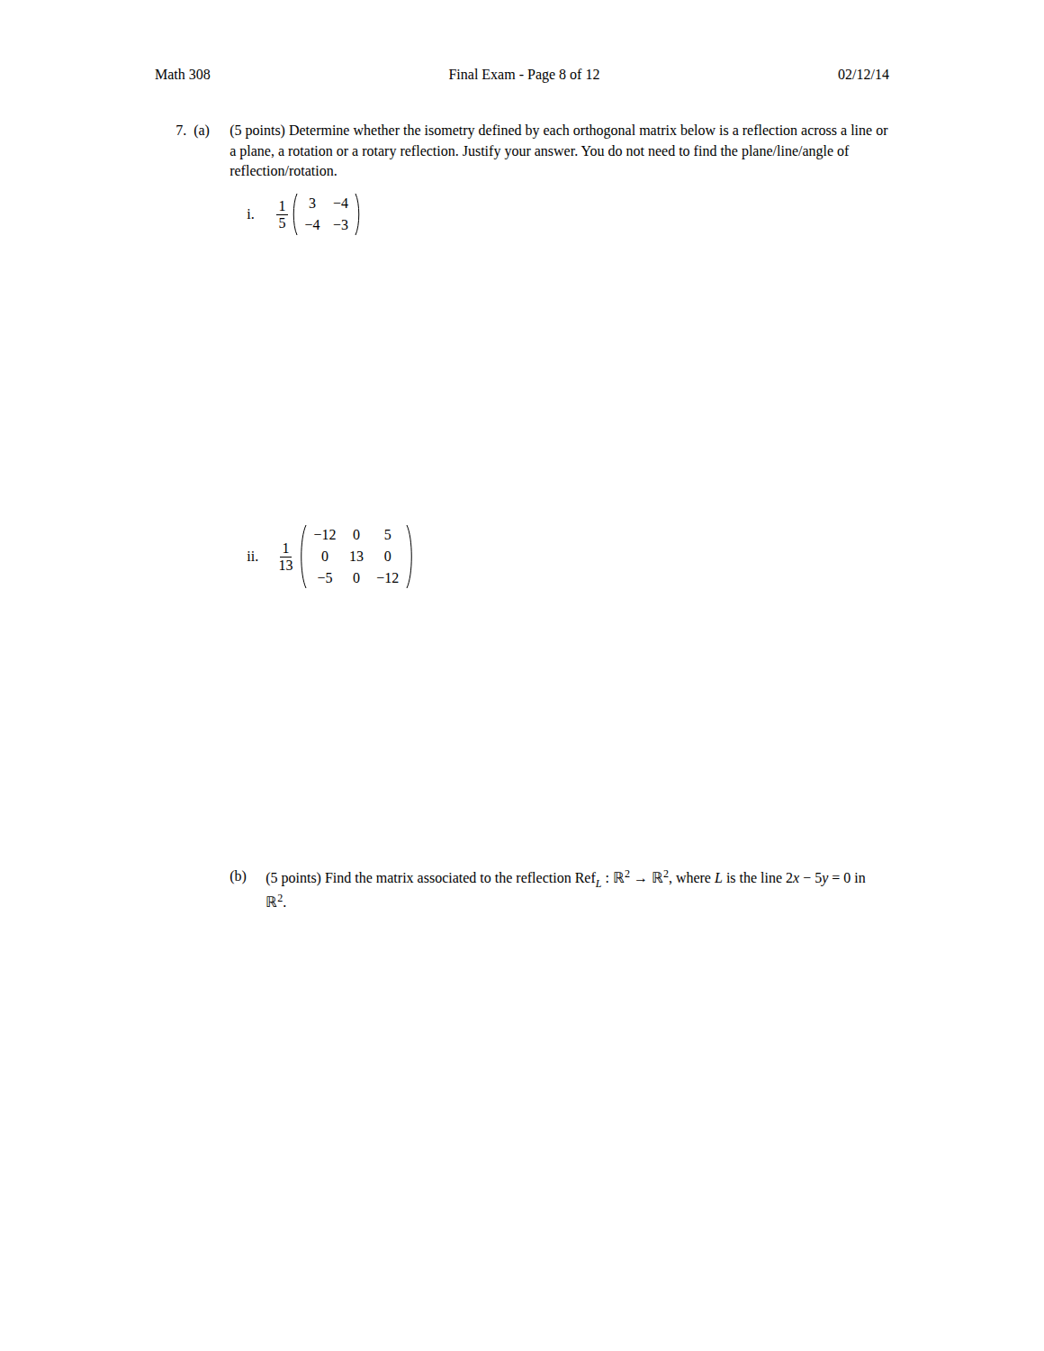Math 308
Final Exam - Page 8 of 12
02/12/14
7.
(a)
(5 points) Determine whether the isometry defined by each orthogonal matrix below is a reflection across a line or a plane, a rotation or a rotary reflection. Justify your answer. You do not need to find the plane/line/angle of reflection/rotation.
i.
15
| 3 | −4 |
| −4 | −3 |
ii.
113
| −12 | 0 | 5 |
| 0 | 13 | 0 |
| −5 | 0 | −12 |
(b)
(5 points) Find the matrix associated to the reflection RefL : ℝ2 → ℝ2, where L is the line 2x − 5y = 0 in ℝ2.